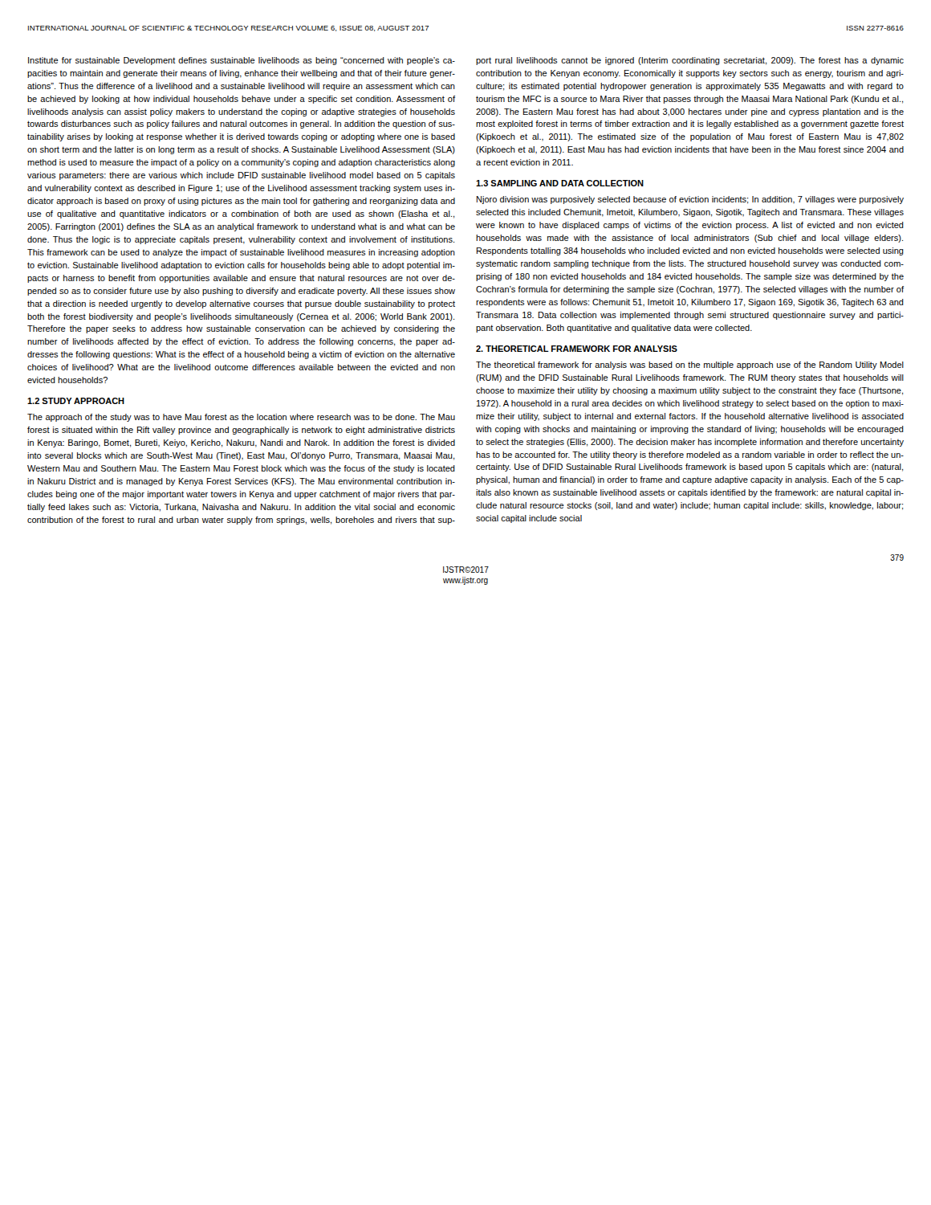INTERNATIONAL JOURNAL OF SCIENTIFIC & TECHNOLOGY RESEARCH VOLUME 6, ISSUE 08, AUGUST 2017 ISSN 2277-8616
Institute for sustainable Development defines sustainable livelihoods as being “concerned with people’s capacities to maintain and generate their means of living, enhance their wellbeing and that of their future generations”. Thus the difference of a livelihood and a sustainable livelihood will require an assessment which can be achieved by looking at how individual households behave under a specific set condition. Assessment of livelihoods analysis can assist policy makers to understand the coping or adaptive strategies of households towards disturbances such as policy failures and natural outcomes in general. In addition the question of sustainability arises by looking at response whether it is derived towards coping or adopting where one is based on short term and the latter is on long term as a result of shocks. A Sustainable Livelihood Assessment (SLA) method is used to measure the impact of a policy on a community’s coping and adaption characteristics along various parameters: there are various which include DFID sustainable livelihood model based on 5 capitals and vulnerability context as described in Figure 1; use of the Livelihood assessment tracking system uses indicator approach is based on proxy of using pictures as the main tool for gathering and reorganizing data and use of qualitative and quantitative indicators or a combination of both are used as shown (Elasha et al., 2005). Farrington (2001) defines the SLA as an analytical framework to understand what is and what can be done. Thus the logic is to appreciate capitals present, vulnerability context and involvement of institutions. This framework can be used to analyze the impact of sustainable livelihood measures in increasing adoption to eviction. Sustainable livelihood adaptation to eviction calls for households being able to adopt potential impacts or harness to benefit from opportunities available and ensure that natural resources are not over depended so as to consider future use by also pushing to diversify and eradicate poverty. All these issues show that a direction is needed urgently to develop alternative courses that pursue double sustainability to protect both the forest biodiversity and people’s livelihoods simultaneously (Cernea et al. 2006; World Bank 2001). Therefore the paper seeks to address how sustainable conservation can be achieved by considering the number of livelihoods affected by the effect of eviction. To address the following concerns, the paper addresses the following questions: What is the effect of a household being a victim of eviction on the alternative choices of livelihood? What are the livelihood outcome differences available between the evicted and non evicted households?
1.2 Study Approach
The approach of the study was to have Mau forest as the location where research was to be done. The Mau forest is situated within the Rift valley province and geographically is network to eight administrative districts in Kenya: Baringo, Bomet, Bureti, Keiyo, Kericho, Nakuru, Nandi and Narok. In addition the forest is divided into several blocks which are South-West Mau (Tinet), East Mau, Ol’donyo Purro, Transmara, Maasai Mau, Western Mau and Southern Mau. The Eastern Mau Forest block which was the focus of the study is located in Nakuru District and is managed by Kenya Forest Services (KFS). The Mau environmental contribution includes being one of the major important water towers in Kenya and upper catchment of major rivers that partially feed lakes such as: Victoria, Turkana, Naivasha and Nakuru. In addition the vital social and economic contribution of the forest to rural and urban water supply from springs, wells, boreholes and rivers that support rural livelihoods cannot be ignored (Interim coordinating secretariat, 2009). The forest has a dynamic contribution to the Kenyan economy. Economically it supports key sectors such as energy, tourism and agriculture; its estimated potential hydropower generation is approximately 535 Megawatts and with regard to tourism the MFC is a source to Mara River that passes through the Maasai Mara National Park (Kundu et al., 2008). The Eastern Mau forest has had about 3,000 hectares under pine and cypress plantation and is the most exploited forest in terms of timber extraction and it is legally established as a government gazette forest (Kipkoech et al., 2011). The estimated size of the population of Mau forest of Eastern Mau is 47,802 (Kipkoech et al, 2011). East Mau has had eviction incidents that have been in the Mau forest since 2004 and a recent eviction in 2011.
1.3 Sampling and Data Collection
Njoro division was purposively selected because of eviction incidents; In addition, 7 villages were purposively selected this included Chemunit, Imetoit, Kilumbero, Sigaon, Sigotik, Tagitech and Transmara. These villages were known to have displaced camps of victims of the eviction process. A list of evicted and non evicted households was made with the assistance of local administrators (Sub chief and local village elders). Respondents totalling 384 households who included evicted and non evicted households were selected using systematic random sampling technique from the lists. The structured household survey was conducted comprising of 180 non evicted households and 184 evicted households. The sample size was determined by the Cochran’s formula for determining the sample size (Cochran, 1977). The selected villages with the number of respondents were as follows: Chemunit 51, Imetoit 10, Kilumbero 17, Sigaon 169, Sigotik 36, Tagitech 63 and Transmara 18. Data collection was implemented through semi structured questionnaire survey and participant observation. Both quantitative and qualitative data were collected.
2. Theoretical Framework for Analysis
The theoretical framework for analysis was based on the multiple approach use of the Random Utility Model (RUM) and the DFID Sustainable Rural Livelihoods framework. The RUM theory states that households will choose to maximize their utility by choosing a maximum utility subject to the constraint they face (Thurtsone, 1972). A household in a rural area decides on which livelihood strategy to select based on the option to maximize their utility, subject to internal and external factors. If the household alternative livelihood is associated with coping with shocks and maintaining or improving the standard of living; households will be encouraged to select the strategies (Ellis, 2000). The decision maker has incomplete information and therefore uncertainty has to be accounted for. The utility theory is therefore modeled as a random variable in order to reflect the uncertainty. Use of DFID Sustainable Rural Livelihoods framework is based upon 5 capitals which are: (natural, physical, human and financial) in order to frame and capture adaptive capacity in analysis. Each of the 5 capitals also known as sustainable livelihood assets or capitals identified by the framework: are natural capital include natural resource stocks (soil, land and water) include; human capital include: skills, knowledge, labour; social capital include social
379
IJSTR©2017
www.ijstr.org